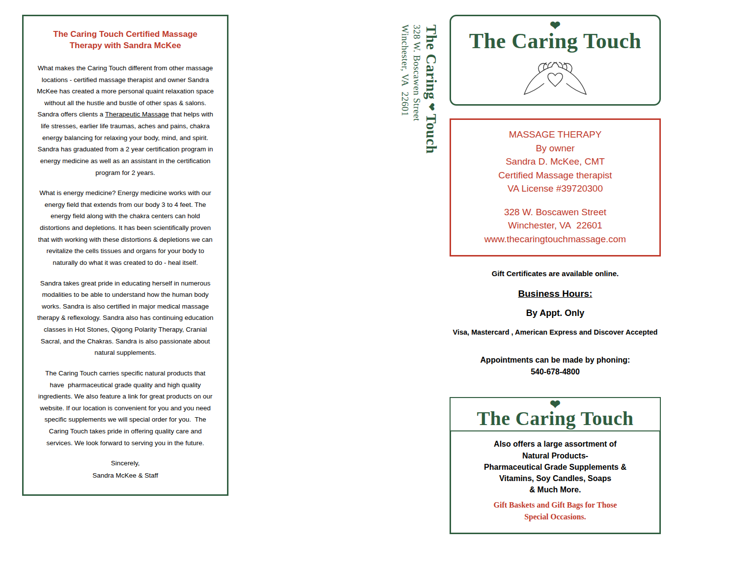The Caring Touch Certified Massage
Therapy with Sandra McKee
What makes the Caring Touch different from other massage locations - certified massage therapist and owner Sandra McKee has created a more personal quaint relaxation space without all the hustle and bustle of other spas & salons. Sandra offers clients a Therapeutic Massage that helps with life stresses, earlier life traumas, aches and pains, chakra energy balancing for relaxing your body, mind, and spirit. Sandra has graduated from a 2 year certification program in energy medicine as well as an assistant in the certification program for 2 years.
What is energy medicine? Energy medicine works with our energy field that extends from our body 3 to 4 feet. The energy field along with the chakra centers can hold distortions and depletions. It has been scientifically proven that with working with these distortions & depletions we can revitalize the cells tissues and organs for your body to naturally do what it was created to do - heal itself.
Sandra takes great pride in educating herself in numerous modalities to be able to understand how the human body works. Sandra is also certified in major medical massage therapy & reflexology. Sandra also has continuing education classes in Hot Stones, Qigong Polarity Therapy, Cranial Sacral, and the Chakras. Sandra is also passionate about
natural supplements.
The Caring Touch carries specific natural products that have pharmaceutical grade quality and high quality ingredients. We also feature a link for great products on our website. If our location is convenient for you and you need specific supplements we will special order for you. The Caring Touch takes pride in offering quality care and services. We look forward to serving you in the future.
Sincerely,
Sandra McKee & Staff
The Caring❤Touch 328 W. Boscawen Street Winchester, VA 22601
❤ The Caring Touch
MASSAGE THERAPY
By owner
Sandra D. McKee, CMT
Certified Massage therapist
VA License #39720300
328 W. Boscawen Street
Winchester, VA 22601
www.thecaringtouchmassage.com
Gift Certificates are available online.
Business Hours:
By Appt. Only
Visa, Mastercard , American Express and Discover Accepted
Appointments can be made by phoning:
540-678-4800
❤ The Caring Touch
Also offers a large assortment of
Natural Products-
Pharmaceutical Grade Supplements &
Vitamins, Soy Candles, Soaps
& Much More.
Gift Baskets and Gift Bags for Those
Special Occasions.